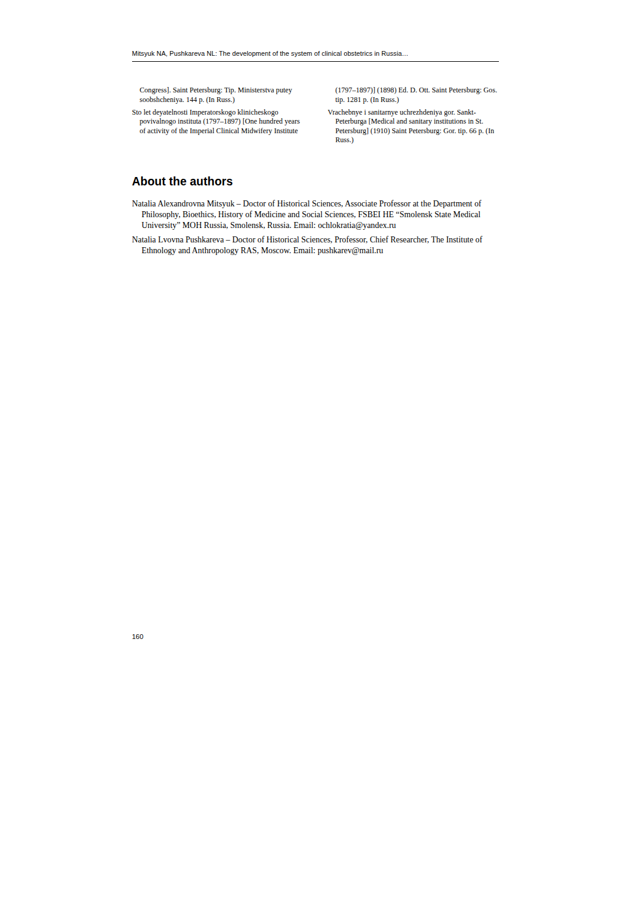Mitsyuk NA, Pushkareva NL: The development of the system of clinical obstetrics in Russia…
Congress]. Saint Petersburg: Tip. Ministerstva putey soobshcheniya. 144 p. (In Russ.)
Sto let deyatelnosti Imperatorskogo klinicheskogo povivalnogo instituta (1797–1897) [One hundred years of activity of the Imperial Clinical Midwifery Institute (1797–1897)] (1898) Ed. D. Ott. Saint Petersburg: Gos. tip. 1281 p. (In Russ.)
Vrachebnye i sanitarnye uchrezhdeniya gor. Sankt-Peterburga [Medical and sanitary institutions in St. Petersburg] (1910) Saint Petersburg: Gor. tip. 66 p. (In Russ.)
About the authors
Natalia Alexandrovna Mitsyuk – Doctor of Historical Sciences, Associate Professor at the Department of Philosophy, Bioethics, History of Medicine and Social Sciences, FSBEI HE “Smolensk State Medical University” MOH Russia, Smolensk, Russia. Email: ochlokratia@yandex.ru
Natalia Lvovna Pushkareva – Doctor of Historical Sciences, Professor, Chief Researcher, The Institute of Ethnology and Anthropology RAS, Moscow. Email: pushkarev@mail.ru
160